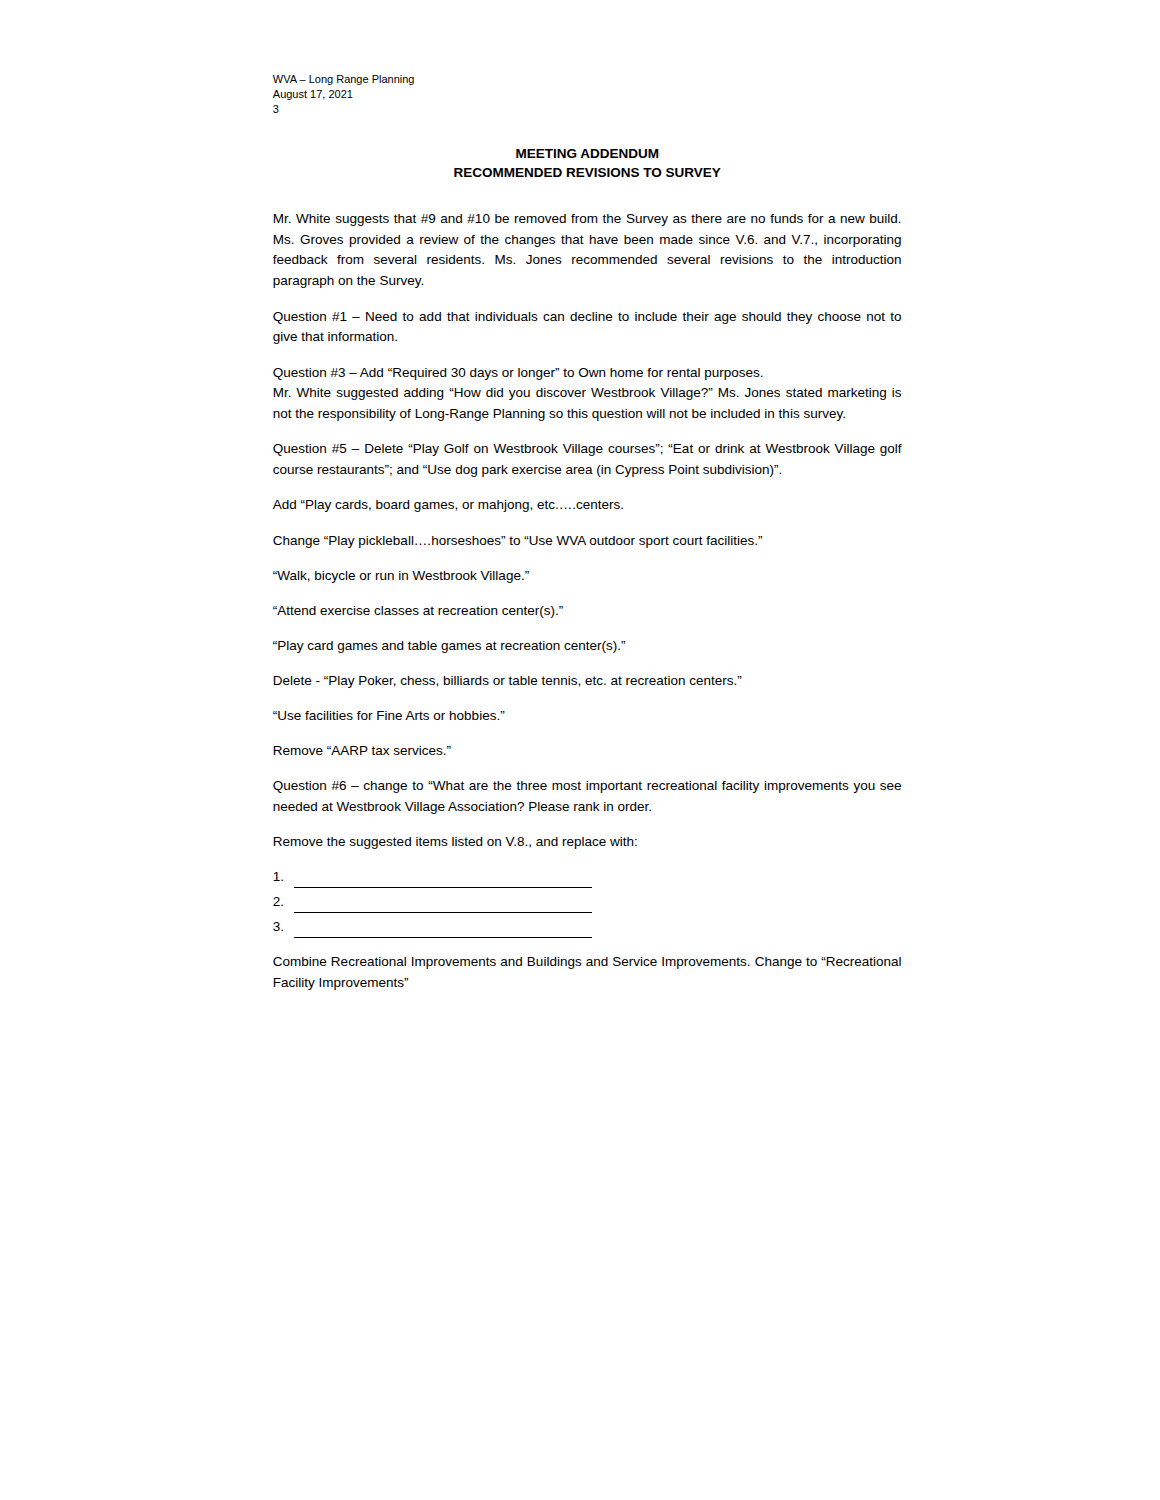WVA – Long Range Planning
August 17, 2021
3
MEETING ADDENDUM
RECOMMENDED REVISIONS TO SURVEY
Mr. White suggests that #9 and #10 be removed from the Survey as there are no funds for a new build. Ms. Groves provided a review of the changes that have been made since V.6. and V.7., incorporating feedback from several residents. Ms. Jones recommended several revisions to the introduction paragraph on the Survey.
Question #1 – Need to add that individuals can decline to include their age should they choose not to give that information.
Question #3 – Add “Required 30 days or longer” to Own home for rental purposes.
Mr. White suggested adding “How did you discover Westbrook Village?” Ms. Jones stated marketing is not the responsibility of Long-Range Planning so this question will not be included in this survey.
Question #5 – Delete “Play Golf on Westbrook Village courses”; “Eat or drink at Westbrook Village golf course restaurants”; and “Use dog park exercise area (in Cypress Point subdivision)”.
Add “Play cards, board games, or mahjong, etc.….centers.
Change “Play pickleball….horseshoes” to “Use WVA outdoor sport court facilities.”
“Walk, bicycle or run in Westbrook Village.”
“Attend exercise classes at recreation center(s).”
“Play card games and table games at recreation center(s).”
Delete - “Play Poker, chess, billiards or table tennis, etc. at recreation centers.”
“Use facilities for Fine Arts or hobbies.”
Remove “AARP tax services.”
Question #6 – change to “What are the three most important recreational facility improvements you see needed at Westbrook Village Association? Please rank in order.
Remove the suggested items listed on V.8., and replace with:
1.
2.
3.
Combine Recreational Improvements and Buildings and Service Improvements. Change to “Recreational Facility Improvements”